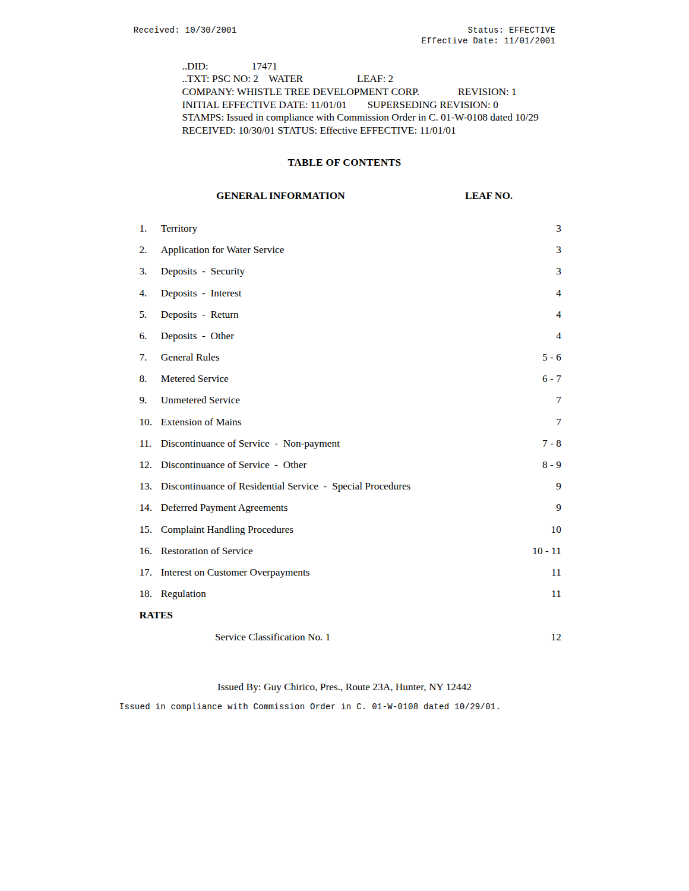Received: 10/30/2001
Status: EFFECTIVE Effective Date: 11/01/2001
..DID: 17471
..TXT: PSC NO: 2 WATER LEAF: 2
COMPANY: WHISTLE TREE DEVELOPMENT CORP. REVISION: 1
INITIAL EFFECTIVE DATE: 11/01/01 SUPERSEDING REVISION: 0
STAMPS: Issued in compliance with Commission Order in C. 01-W-0108 dated 10/29
RECEIVED: 10/30/01 STATUS: Effective EFFECTIVE: 11/01/01
TABLE OF CONTENTS
| GENERAL INFORMATION | LEAF NO. |
| --- | --- |
| 1. | Territory | 3 |
| 2. | Application for Water Service | 3 |
| 3. | Deposits - Security | 3 |
| 4. | Deposits - Interest | 4 |
| 5. | Deposits - Return | 4 |
| 6. | Deposits - Other | 4 |
| 7. | General Rules | 5 - 6 |
| 8. | Metered Service | 6 - 7 |
| 9. | Unmetered Service | 7 |
| 10. | Extension of Mains | 7 |
| 11. | Discontinuance of Service - Non-payment | 7 - 8 |
| 12. | Discontinuance of Service - Other | 8 - 9 |
| 13. | Discontinuance of Residential Service - Special Procedures | 9 |
| 14. | Deferred Payment Agreements | 9 |
| 15. | Complaint Handling Procedures | 10 |
| 16. | Restoration of Service | 10 - 11 |
| 17. | Interest on Customer Overpayments | 11 |
| 18. | Regulation | 11 |
| RATES |
| | Service Classification No. 1 | 12 |
Issued By: Guy Chirico, Pres., Route 23A, Hunter, NY 12442
Issued in compliance with Commission Order in C. 01-W-0108 dated 10/29/01.